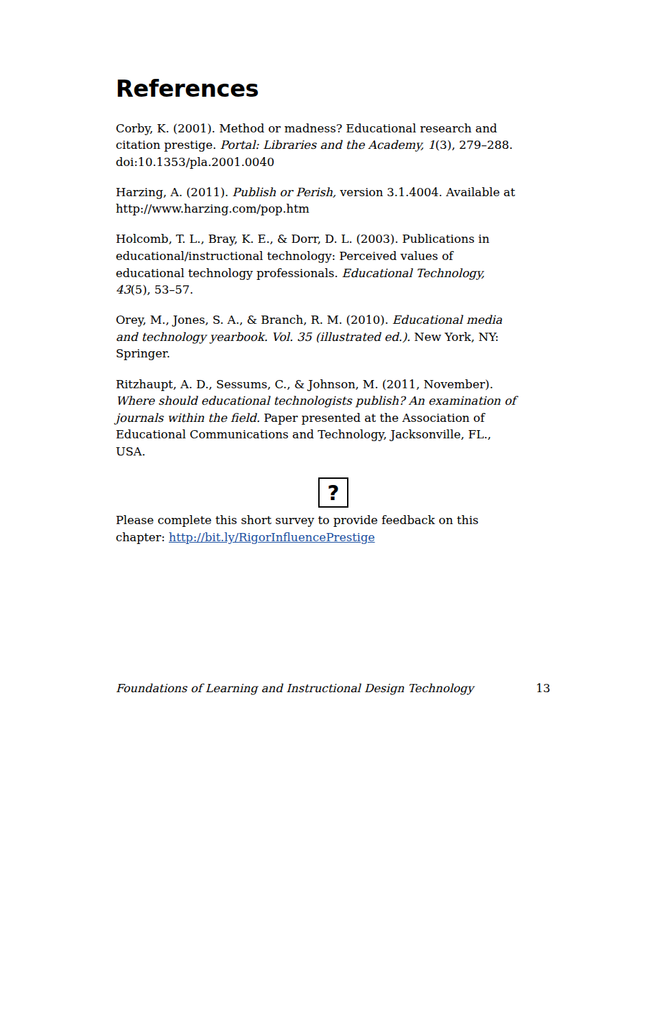References
Corby, K. (2001). Method or madness? Educational research and citation prestige. Portal: Libraries and the Academy, 1(3), 279–288. doi:10.1353/pla.2001.0040
Harzing, A. (2011). Publish or Perish, version 3.1.4004. Available at http://www.harzing.com/pop.htm
Holcomb, T. L., Bray, K. E., & Dorr, D. L. (2003). Publications in educational/instructional technology: Perceived values of educational technology professionals. Educational Technology, 43(5), 53–57.
Orey, M., Jones, S. A., & Branch, R. M. (2010). Educational media and technology yearbook. Vol. 35 (illustrated ed.). New York, NY: Springer.
Ritzhaupt, A. D., Sessums, C., & Johnson, M. (2011, November). Where should educational technologists publish? An examination of journals within the field. Paper presented at the Association of Educational Communications and Technology, Jacksonville, FL., USA.
Please complete this short survey to provide feedback on this chapter: http://bit.ly/RigorInfluencePrestige
Foundations of Learning and Instructional Design Technology 13